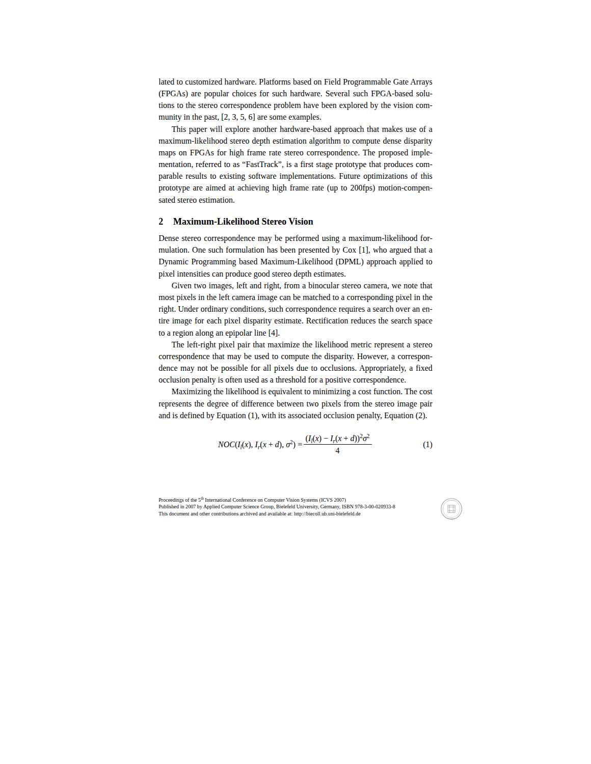lated to customized hardware. Platforms based on Field Programmable Gate Arrays (FPGAs) are popular choices for such hardware. Several such FPGA-based solutions to the stereo correspondence problem have been explored by the vision community in the past, [2, 3, 5, 6] are some examples.
This paper will explore another hardware-based approach that makes use of a maximum-likelihood stereo depth estimation algorithm to compute dense disparity maps on FPGAs for high frame rate stereo correspondence. The proposed implementation, referred to as “FastTrack”, is a first stage prototype that produces comparable results to existing software implementations. Future optimizations of this prototype are aimed at achieving high frame rate (up to 200fps) motion-compensated stereo estimation.
2 Maximum-Likelihood Stereo Vision
Dense stereo correspondence may be performed using a maximum-likelihood formulation. One such formulation has been presented by Cox [1], who argued that a Dynamic Programming based Maximum-Likelihood (DPML) approach applied to pixel intensities can produce good stereo depth estimates.
Given two images, left and right, from a binocular stereo camera, we note that most pixels in the left camera image can be matched to a corresponding pixel in the right. Under ordinary conditions, such correspondence requires a search over an entire image for each pixel disparity estimate. Rectification reduces the search space to a region along an epipolar line [4].
The left-right pixel pair that maximize the likelihood metric represent a stereo correspondence that may be used to compute the disparity. However, a correspondence may not be possible for all pixels due to occlusions. Appropriately, a fixed occlusion penalty is often used as a threshold for a positive correspondence.
Maximizing the likelihood is equivalent to minimizing a cost function. The cost represents the degree of difference between two pixels from the stereo image pair and is defined by Equation (1), with its associated occlusion penalty, Equation (2).
NOC(Il(x), Ir(x + d), σ2) = (Il(x) − Ir(x + d))2σ2 4
(1)
Proceedings of the 5th International Conference on Computer Vision Systems (ICVS 2007)
Published in 2007 by Applied Computer Science Group, Bielefeld University, Germany, ISBN 978-3-00-020933-8
This document and other contributions archived and available at: http://biecoll.ub.uni-bielefeld.de
BIELEFELD UNIVERSITY